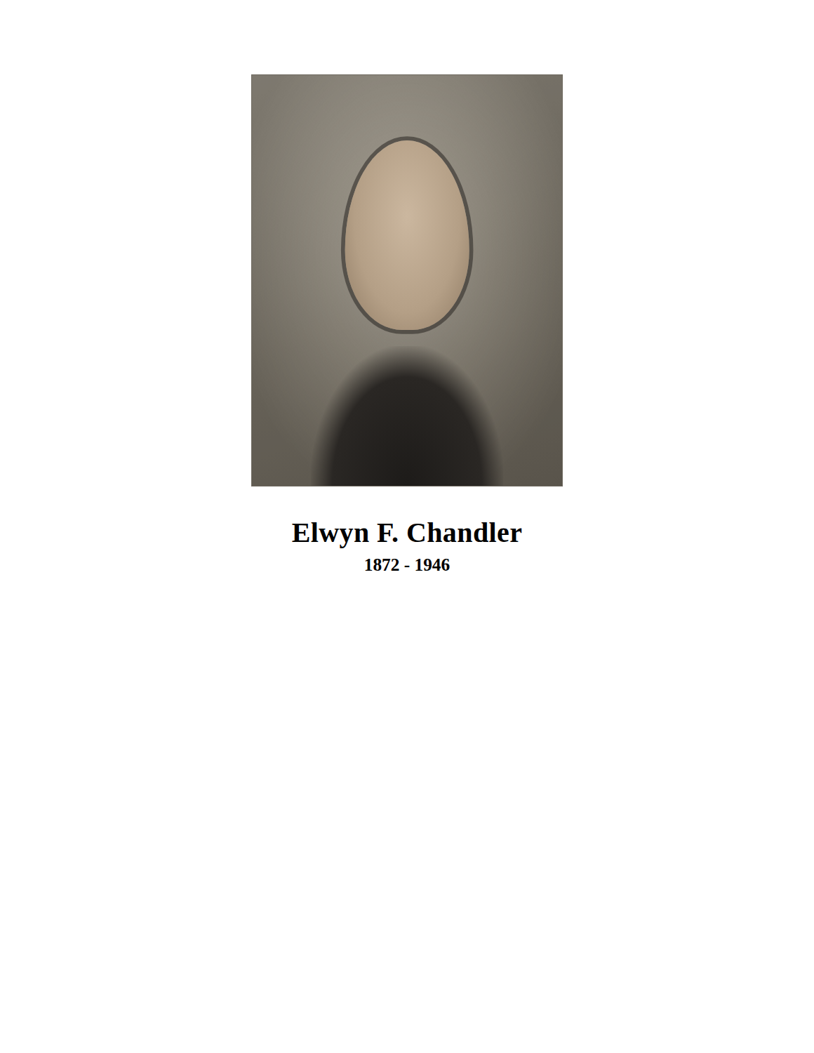Elwyn F. Chandler
1872 - 1946